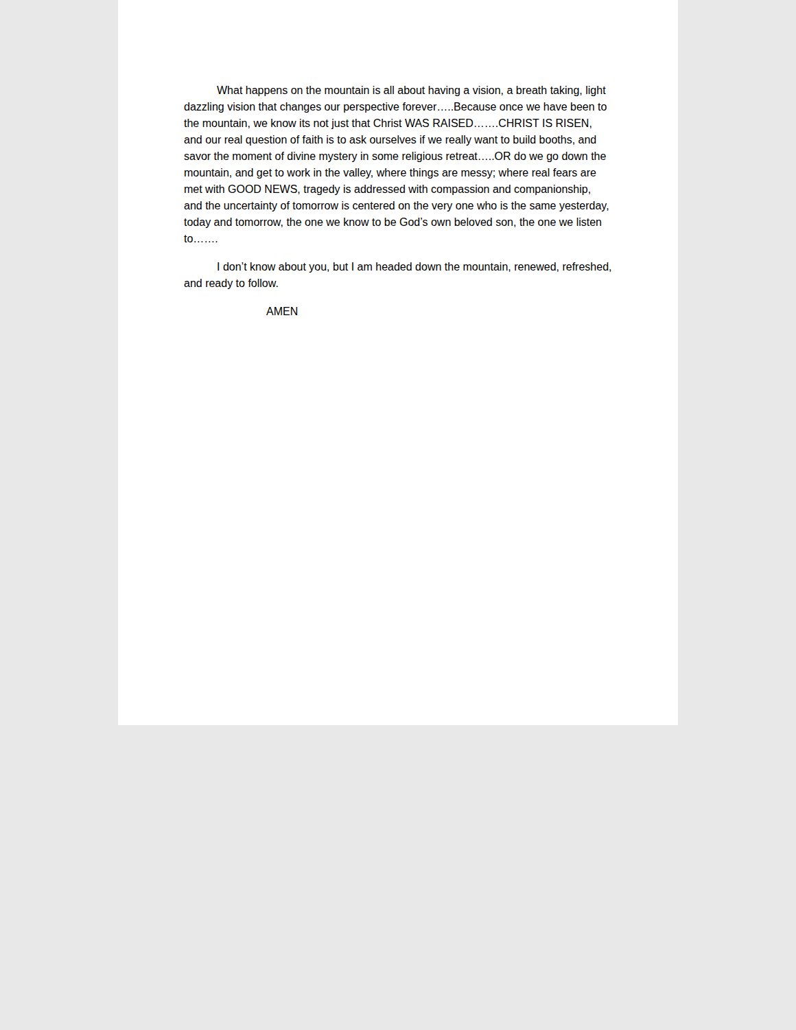What happens on the mountain is all about having a vision, a breath taking, light dazzling vision that changes our perspective forever…..Because once we have been to the mountain, we know its not just that Christ WAS RAISED…….CHRIST IS RISEN, and our real question of faith is to ask ourselves if we really want to build booths, and savor the moment of divine mystery in some religious retreat…..OR do we go down the mountain, and get to work in the valley, where things are messy; where real fears are met with GOOD NEWS, tragedy is addressed with compassion and companionship, and the uncertainty of tomorrow is centered on the very one who is the same yesterday, today and tomorrow, the one we know to be God’s own beloved son, the one we listen to…….
I don’t know about you, but I am headed down the mountain, renewed, refreshed, and ready to follow.
AMEN